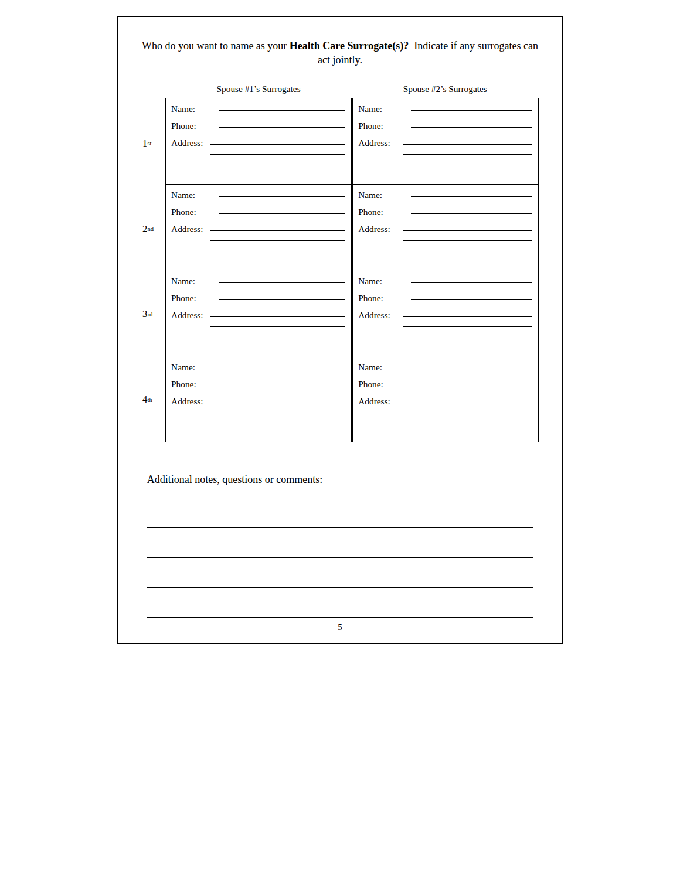Who do you want to name as your Health Care Surrogate(s)? Indicate if any surrogates can act jointly.
1st
2nd
3rd
4th
| Spouse #1’s Surrogates | Spouse #2’s Surrogates |
| --- | --- |
| Name: Phone: Address: | Name: Phone: Address: |
| Name: Phone: Address: | Name: Phone: Address: |
| Name: Phone: Address: | Name: Phone: Address: |
| Name: Phone: Address: | Name: Phone: Address: |
Additional notes, questions or comments:
5